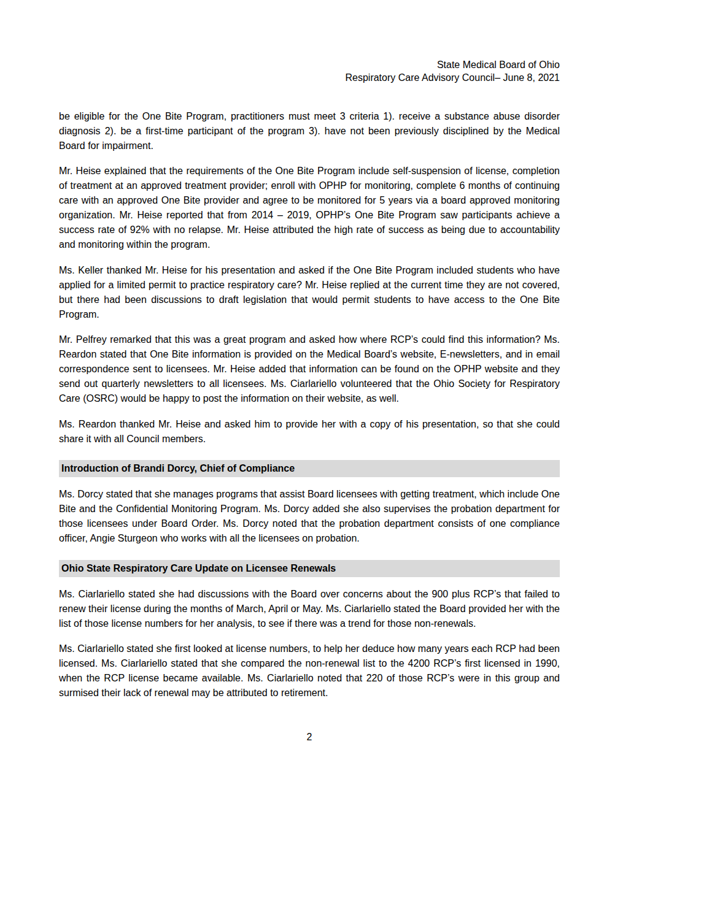State Medical Board of Ohio
Respiratory Care Advisory Council– June 8, 2021
be eligible for the One Bite Program, practitioners must meet 3 criteria 1). receive a substance abuse disorder diagnosis 2). be a first-time participant of the program 3). have not been previously disciplined by the Medical Board for impairment.
Mr. Heise explained that the requirements of the One Bite Program include self-suspension of license, completion of treatment at an approved treatment provider; enroll with OPHP for monitoring, complete 6 months of continuing care with an approved One Bite provider and agree to be monitored for 5 years via a board approved monitoring organization. Mr. Heise reported that from 2014 – 2019, OPHP’s One Bite Program saw participants achieve a success rate of 92% with no relapse. Mr. Heise attributed the high rate of success as being due to accountability and monitoring within the program.
Ms. Keller thanked Mr. Heise for his presentation and asked if the One Bite Program included students who have applied for a limited permit to practice respiratory care? Mr. Heise replied at the current time they are not covered, but there had been discussions to draft legislation that would permit students to have access to the One Bite Program.
Mr. Pelfrey remarked that this was a great program and asked how where RCP’s could find this information? Ms. Reardon stated that One Bite information is provided on the Medical Board’s website, E-newsletters, and in email correspondence sent to licensees. Mr. Heise added that information can be found on the OPHP website and they send out quarterly newsletters to all licensees. Ms. Ciarlariello volunteered that the Ohio Society for Respiratory Care (OSRC) would be happy to post the information on their website, as well.
Ms. Reardon thanked Mr. Heise and asked him to provide her with a copy of his presentation, so that she could share it with all Council members.
Introduction of Brandi Dorcy, Chief of Compliance
Ms. Dorcy stated that she manages programs that assist Board licensees with getting treatment, which include One Bite and the Confidential Monitoring Program. Ms. Dorcy added she also supervises the probation department for those licensees under Board Order. Ms. Dorcy noted that the probation department consists of one compliance officer, Angie Sturgeon who works with all the licensees on probation.
Ohio State Respiratory Care Update on Licensee Renewals
Ms. Ciarlariello stated she had discussions with the Board over concerns about the 900 plus RCP’s that failed to renew their license during the months of March, April or May. Ms. Ciarlariello stated the Board provided her with the list of those license numbers for her analysis, to see if there was a trend for those non-renewals.
Ms. Ciarlariello stated she first looked at license numbers, to help her deduce how many years each RCP had been licensed. Ms. Ciarlariello stated that she compared the non-renewal list to the 4200 RCP’s first licensed in 1990, when the RCP license became available. Ms. Ciarlariello noted that 220 of those RCP’s were in this group and surmised their lack of renewal may be attributed to retirement.
2